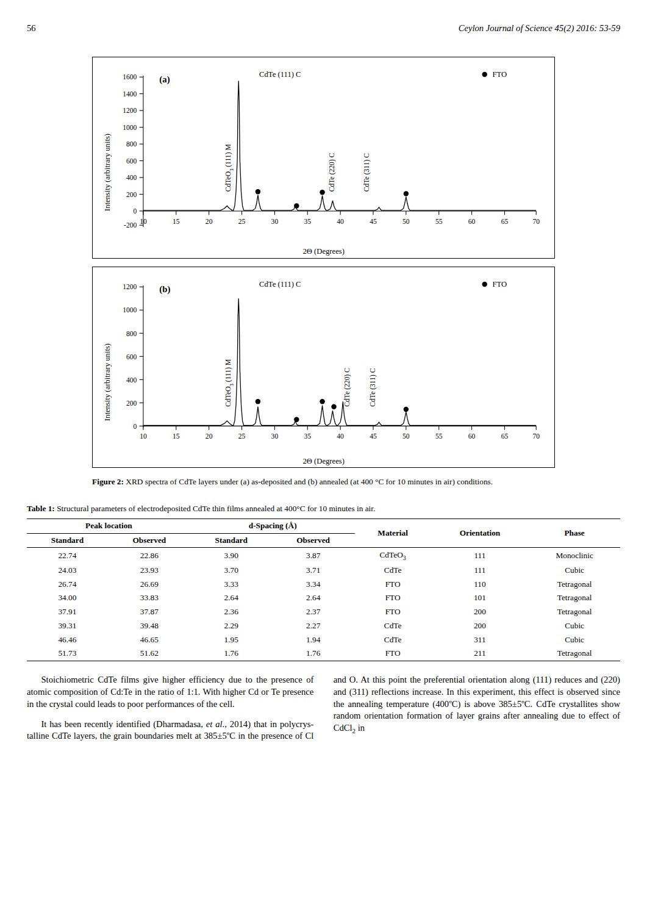56
Ceylon Journal of Science 45(2) 2016: 53-59
FTO Intensity (arbitrary units) 2Θ (Degrees) (a) 1600 1400 1200 1000 800 600 400 200 0 -200 10 15 20 25 30 35 40 45 50 55 60 65 70 CdTe (111) C CdTeO3 (111) M CdTe (220) C CdTe (311) C
FTO Intensity (arbitrary units) 2Θ (Degrees) (b) 1200 1000 800 600 400 200 0 10 15 20 25 30 35 40 45 50 55 60 65 70 CdTe (111) C CdTeO3 (111) M CdTe (220) C CdTe (311) C
Figure 2: XRD spectra of CdTe layers under (a) as-deposited and (b) annealed (at 400 °C for 10 minutes in air) conditions.
Table 1: Structural parameters of electrodeposited CdTe thin films annealed at 400°C for 10 minutes in air.
| Peak location | d-Spacing (Å) | Material | Orientation | Phase |
| --- | --- | --- | --- | --- |
| Standard | Observed | Standard | Observed |
| 22.74 | 22.86 | 3.90 | 3.87 | CdTeO 3 | 111 | Monoclinic |
| 24.03 | 23.93 | 3.70 | 3.71 | CdTe | 111 | Cubic |
| 26.74 | 26.69 | 3.33 | 3.34 | FTO | 110 | Tetragonal |
| 34.00 | 33.83 | 2.64 | 2.64 | FTO | 101 | Tetragonal |
| 37.91 | 37.87 | 2.36 | 2.37 | FTO | 200 | Tetragonal |
| 39.31 | 39.48 | 2.29 | 2.27 | CdTe | 200 | Cubic |
| 46.46 | 46.65 | 1.95 | 1.94 | CdTe | 311 | Cubic |
| 51.73 | 51.62 | 1.76 | 1.76 | FTO | 211 | Tetragonal |
Stoichiometric CdTe films give higher efficiency due to the presence of atomic composition of Cd:Te in the ratio of 1:1. With higher Cd or Te presence in the crystal could leads to poor performances of the cell.
It has been recently identified (Dharmadasa, et al., 2014) that in polycrystalline CdTe layers, the grain boundaries melt at 385±5ºC in the presence of Cl and O. At this point the preferential orientation along (111) reduces and (220) and (311) reflections increase. In this experiment, this effect is observed since the annealing temperature (400ºC) is above 385±5ºC. CdTe crystallites show random orientation formation of layer grains after annealing due to effect of CdCl2 in